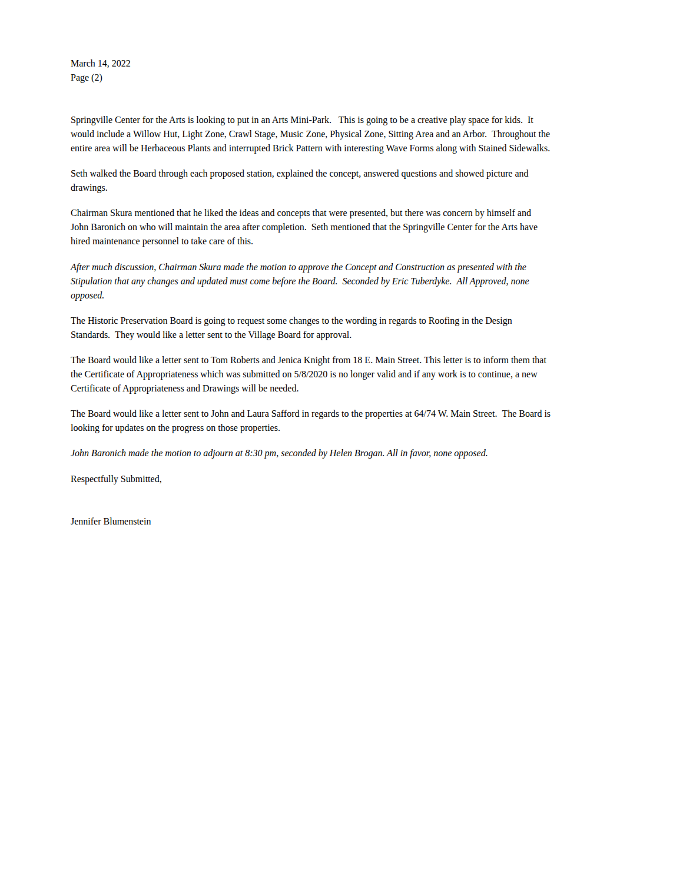March 14, 2022
Page (2)
Springville Center for the Arts is looking to put in an Arts Mini-Park. This is going to be a creative play space for kids. It would include a Willow Hut, Light Zone, Crawl Stage, Music Zone, Physical Zone, Sitting Area and an Arbor. Throughout the entire area will be Herbaceous Plants and interrupted Brick Pattern with interesting Wave Forms along with Stained Sidewalks.
Seth walked the Board through each proposed station, explained the concept, answered questions and showed picture and drawings.
Chairman Skura mentioned that he liked the ideas and concepts that were presented, but there was concern by himself and John Baronich on who will maintain the area after completion. Seth mentioned that the Springville Center for the Arts have hired maintenance personnel to take care of this.
After much discussion, Chairman Skura made the motion to approve the Concept and Construction as presented with the Stipulation that any changes and updated must come before the Board. Seconded by Eric Tuberdyke. All Approved, none opposed.
The Historic Preservation Board is going to request some changes to the wording in regards to Roofing in the Design Standards. They would like a letter sent to the Village Board for approval.
The Board would like a letter sent to Tom Roberts and Jenica Knight from 18 E. Main Street. This letter is to inform them that the Certificate of Appropriateness which was submitted on 5/8/2020 is no longer valid and if any work is to continue, a new Certificate of Appropriateness and Drawings will be needed.
The Board would like a letter sent to John and Laura Safford in regards to the properties at 64/74 W. Main Street. The Board is looking for updates on the progress on those properties.
John Baronich made the motion to adjourn at 8:30 pm, seconded by Helen Brogan. All in favor, none opposed.
Respectfully Submitted,
Jennifer Blumenstein